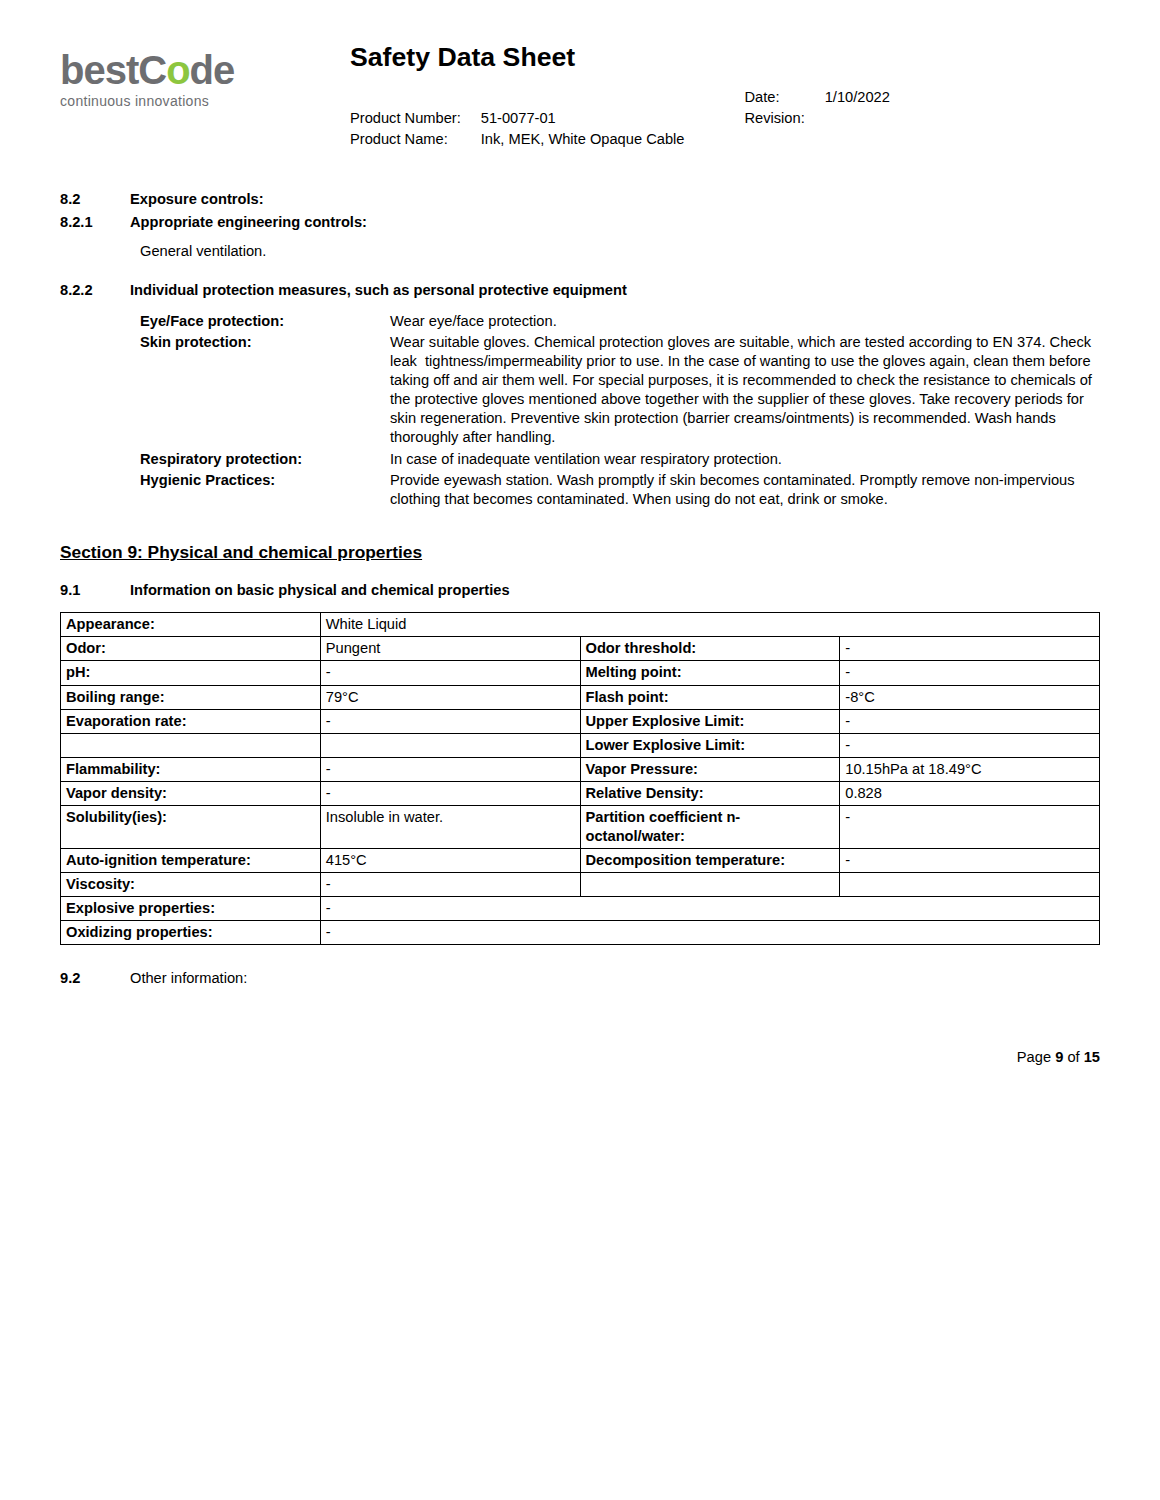best Code
continuous innovations
Safety Data Sheet
| | | Date: | 1/10/2022 |
| Product Number: | 51-0077-01 | Revision: | |
| Product Name: | Ink, MEK, White Opaque Cable | | |
8.2
Exposure controls:
8.2.1
Appropriate engineering controls:
General ventilation.
8.2.2
Individual protection measures, such as personal protective equipment
| Eye/Face protection: | Wear eye/face protection. |
| Skin protection: | Wear suitable gloves. Chemical protection gloves are suitable, which are tested according to EN 374. Check leak tightness/impermeability prior to use. In the case of wanting to use the gloves again, clean them before taking off and air them well. For special purposes, it is recommended to check the resistance to chemicals of the protective gloves mentioned above together with the supplier of these gloves. Take recovery periods for skin regeneration. Preventive skin protection (barrier creams/ointments) is recommended. Wash hands thoroughly after handling. |
| Respiratory protection: | In case of inadequate ventilation wear respiratory protection. |
| Hygienic Practices: | Provide eyewash station. Wash promptly if skin becomes contaminated. Promptly remove non-impervious clothing that becomes contaminated. When using do not eat, drink or smoke. |
Section 9: Physical and chemical properties
9.1
Information on basic physical and chemical properties
| Appearance: | White Liquid |
| Odor: | Pungent | Odor threshold: | - |
| pH: | - | Melting point: | - |
| Boiling range: | 79°C | Flash point: | -8°C |
| Evaporation rate: | - | Upper Explosive Limit: | - |
| | | Lower Explosive Limit: | - |
| Flammability: | - | Vapor Pressure: | 10.15hPa at 18.49°C |
| Vapor density: | - | Relative Density: | 0.828 |
| Solubility(ies): | Insoluble in water. | Partition coefficient n-octanol/water: | - |
| Auto-ignition temperature: | 415°C | Decomposition temperature: | - |
| Viscosity: | - | | |
| Explosive properties: | - |
| Oxidizing properties: | - |
9.2
Other information:
Page 9 of 15